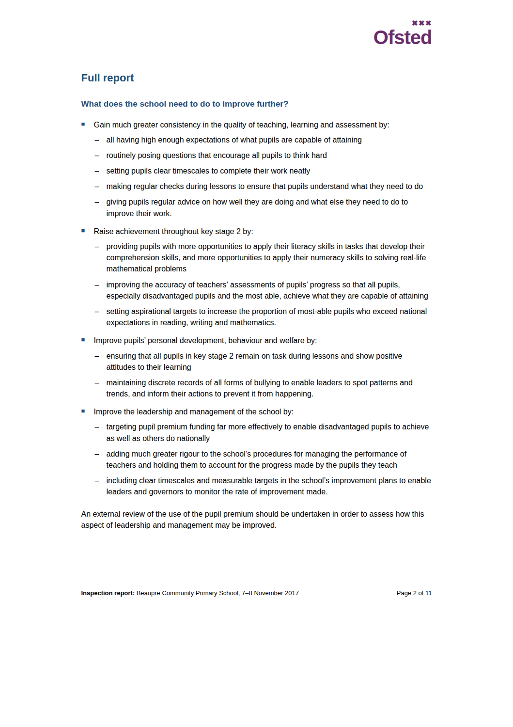✖✖✖
Ofsted
Full report
What does the school need to do to improve further?
Gain much greater consistency in the quality of teaching, learning and assessment by:
all having high enough expectations of what pupils are capable of attaining
routinely posing questions that encourage all pupils to think hard
setting pupils clear timescales to complete their work neatly
making regular checks during lessons to ensure that pupils understand what they need to do
giving pupils regular advice on how well they are doing and what else they need to do to improve their work.
Raise achievement throughout key stage 2 by:
providing pupils with more opportunities to apply their literacy skills in tasks that develop their comprehension skills, and more opportunities to apply their numeracy skills to solving real-life mathematical problems
improving the accuracy of teachers’ assessments of pupils’ progress so that all pupils, especially disadvantaged pupils and the most able, achieve what they are capable of attaining
setting aspirational targets to increase the proportion of most-able pupils who exceed national expectations in reading, writing and mathematics.
Improve pupils’ personal development, behaviour and welfare by:
ensuring that all pupils in key stage 2 remain on task during lessons and show positive attitudes to their learning
maintaining discrete records of all forms of bullying to enable leaders to spot patterns and trends, and inform their actions to prevent it from happening.
Improve the leadership and management of the school by:
targeting pupil premium funding far more effectively to enable disadvantaged pupils to achieve as well as others do nationally
adding much greater rigour to the school’s procedures for managing the performance of teachers and holding them to account for the progress made by the pupils they teach
including clear timescales and measurable targets in the school’s improvement plans to enable leaders and governors to monitor the rate of improvement made.
An external review of the use of the pupil premium should be undertaken in order to assess how this aspect of leadership and management may be improved.
Inspection report: Beaupre Community Primary School, 7–8 November 2017
Page 2 of 11